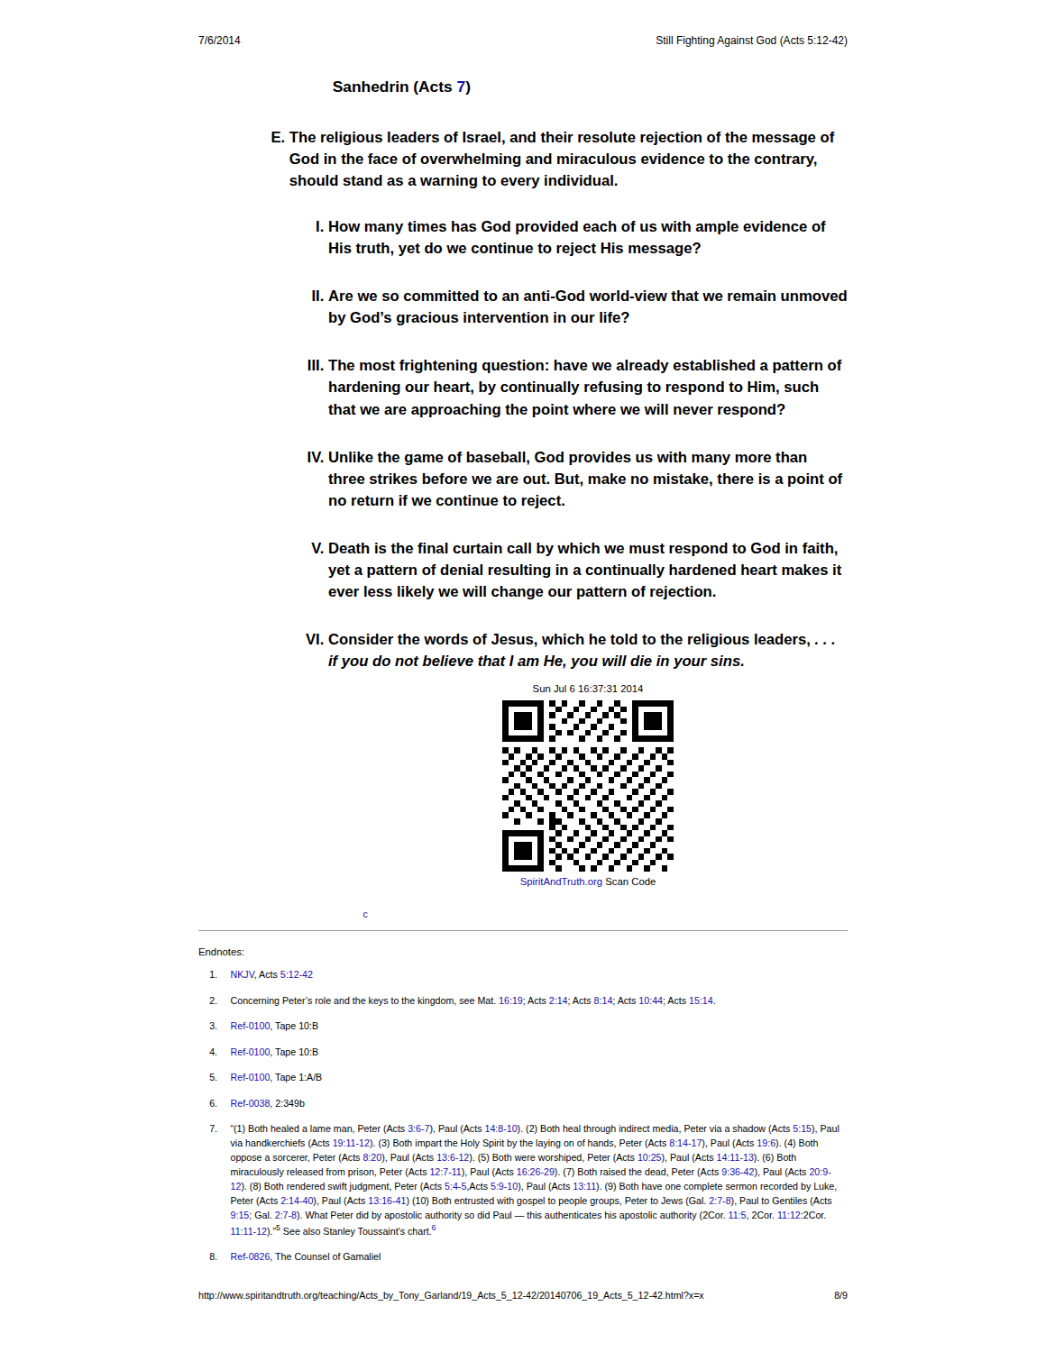7/6/2014
Still Fighting Against God (Acts 5:12-42)
Sanhedrin (Acts 7)
The religious leaders of Israel, and their resolute rejection of the message of God in the face of overwhelming and miraculous evidence to the contrary, should stand as a warning to every individual.
How many times has God provided each of us with ample evidence of His truth, yet do we continue to reject His message?
Are we so committed to an anti-God world-view that we remain unmoved by God’s gracious intervention in our life?
The most frightening question: have we already established a pattern of hardening our heart, by continually refusing to respond to Him, such that we are approaching the point where we will never respond?
Unlike the game of baseball, God provides us with many more than three strikes before we are out. But, make no mistake, there is a point of no return if we continue to reject.
Death is the final curtain call by which we must respond to God in faith, yet a pattern of denial resulting in a continually hardened heart makes it ever less likely we will change our pattern of rejection.
Consider the words of Jesus, which he told to the religious leaders, . . . if you do not believe that I am He, you will die in your sins.
Sun Jul 6 16:37:31 2014
SpiritAndTruth.org Scan Code
c
Endnotes:
NKJV, Acts 5:12-42
Concerning Peter’s role and the keys to the kingdom, see Mat. 16:19; Acts 2:14; Acts 8:14; Acts 10:44; Acts 15:14.
Ref-0100, Tape 10:B
Ref-0100, Tape 10:B
Ref-0100, Tape 1:A/B
Ref-0038, 2:349b
“(1) Both healed a lame man, Peter (Acts 3:6-7), Paul (Acts 14:8-10). (2) Both heal through indirect media, Peter via a shadow (Acts 5:15), Paul via handkerchiefs (Acts 19:11-12). (3) Both impart the Holy Spirit by the laying on of hands, Peter (Acts 8:14-17), Paul (Acts 19:6). (4) Both oppose a sorcerer, Peter (Acts 8:20), Paul (Acts 13:6-12). (5) Both were worshiped, Peter (Acts 10:25), Paul (Acts 14:11-13). (6) Both miraculously released from prison, Peter (Acts 12:7-11), Paul (Acts 16:26-29). (7) Both raised the dead, Peter (Acts 9:36-42), Paul (Acts 20:9-12). (8) Both rendered swift judgment, Peter (Acts 5:4-5,Acts 5:9-10), Paul (Acts 13:11). (9) Both have one complete sermon recorded by Luke, Peter (Acts 2:14-40), Paul (Acts 13:16-41) (10) Both entrusted with gospel to people groups, Peter to Jews (Gal. 2:7-8), Paul to Gentiles (Acts 9:15; Gal. 2:7-8). What Peter did by apostolic authority so did Paul — this authenticates his apostolic authority (2Cor. 11:5, 2Cor. 11:12:2Cor. 11:11-12).”5 See also Stanley Toussaint's chart.6
Ref-0826, The Counsel of Gamaliel
http://www.spiritandtruth.org/teaching/Acts_by_Tony_Garland/19_Acts_5_12-42/20140706_19_Acts_5_12-42.html?x=x
8/9